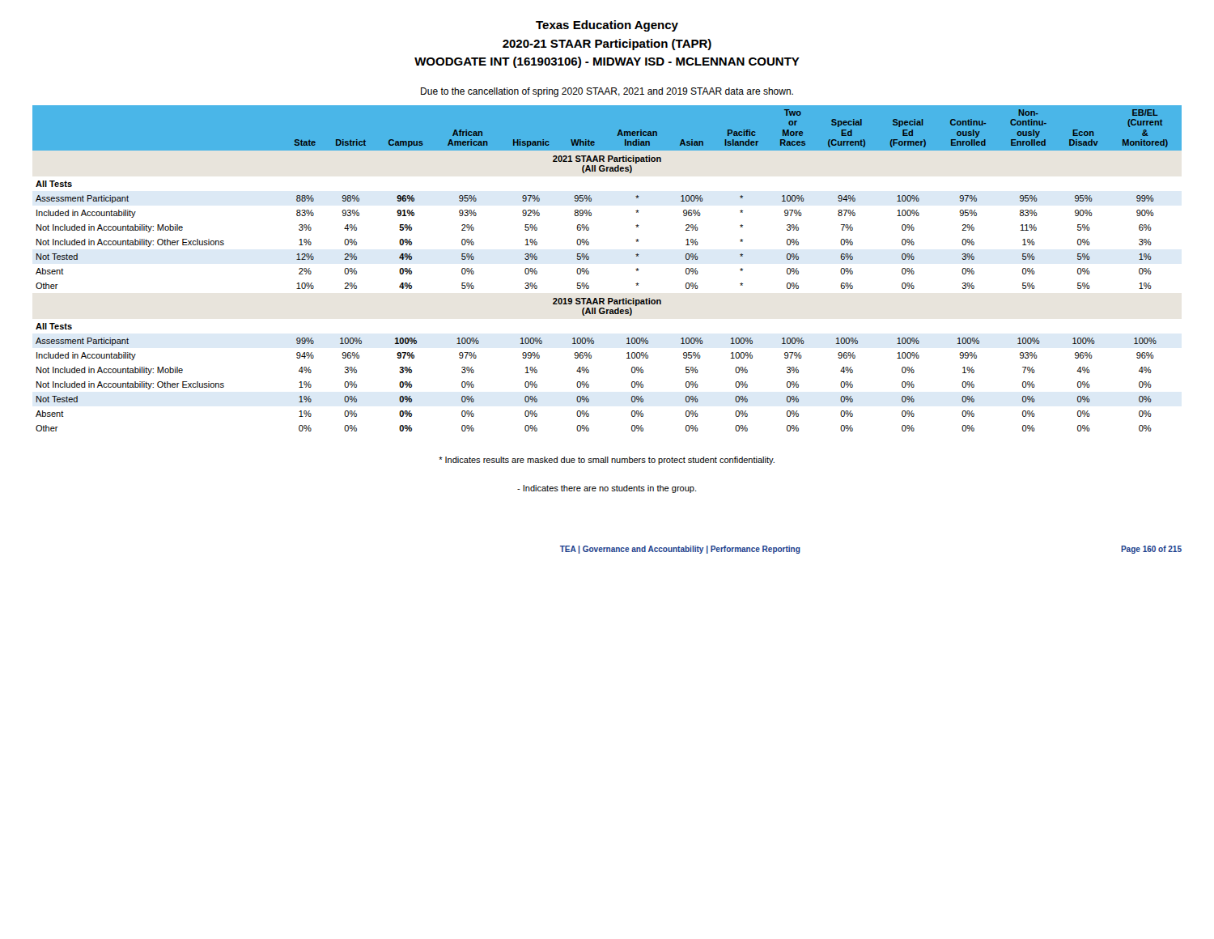Texas Education Agency
2020-21 STAAR Participation (TAPR)
WOODGATE INT (161903106) - MIDWAY ISD - MCLENNAN COUNTY
Due to the cancellation of spring 2020 STAAR, 2021 and 2019 STAAR data are shown.
| | State | District | Campus | African American | Hispanic | White | American Indian | Asian | Pacific Islander | Two or More Races | Special Ed (Current) | Special Ed (Former) | Continu- ously Enrolled | Non- Continu- ously Enrolled | Econ Disadv | EB/EL (Current & Monitored) |
| --- | --- | --- | --- | --- | --- | --- | --- | --- | --- | --- | --- | --- | --- | --- | --- | --- |
| 2021 STAAR Participation (All Grades) |
| All Tests |
| Assessment Participant | 88% | 98% | 96% | 95% | 97% | 95% | * | 100% | * | 100% | 94% | 100% | 97% | 95% | 95% | 99% |
| Included in Accountability | 83% | 93% | 91% | 93% | 92% | 89% | * | 96% | * | 97% | 87% | 100% | 95% | 83% | 90% | 90% |
| Not Included in Accountability: Mobile | 3% | 4% | 5% | 2% | 5% | 6% | * | 2% | * | 3% | 7% | 0% | 2% | 11% | 5% | 6% |
| Not Included in Accountability: Other Exclusions | 1% | 0% | 0% | 0% | 1% | 0% | * | 1% | * | 0% | 0% | 0% | 0% | 1% | 0% | 3% |
| Not Tested | 12% | 2% | 4% | 5% | 3% | 5% | * | 0% | * | 0% | 6% | 0% | 3% | 5% | 5% | 1% |
| Absent | 2% | 0% | 0% | 0% | 0% | 0% | * | 0% | * | 0% | 0% | 0% | 0% | 0% | 0% | 0% |
| Other | 10% | 2% | 4% | 5% | 3% | 5% | * | 0% | * | 0% | 6% | 0% | 3% | 5% | 5% | 1% |
| 2019 STAAR Participation (All Grades) |
| All Tests |
| Assessment Participant | 99% | 100% | 100% | 100% | 100% | 100% | 100% | 100% | 100% | 100% | 100% | 100% | 100% | 100% | 100% | 100% |
| Included in Accountability | 94% | 96% | 97% | 97% | 99% | 96% | 100% | 95% | 100% | 97% | 96% | 100% | 99% | 93% | 96% | 96% |
| Not Included in Accountability: Mobile | 4% | 3% | 3% | 3% | 1% | 4% | 0% | 5% | 0% | 3% | 4% | 0% | 1% | 7% | 4% | 4% |
| Not Included in Accountability: Other Exclusions | 1% | 0% | 0% | 0% | 0% | 0% | 0% | 0% | 0% | 0% | 0% | 0% | 0% | 0% | 0% | 0% |
| Not Tested | 1% | 0% | 0% | 0% | 0% | 0% | 0% | 0% | 0% | 0% | 0% | 0% | 0% | 0% | 0% | 0% |
| Absent | 1% | 0% | 0% | 0% | 0% | 0% | 0% | 0% | 0% | 0% | 0% | 0% | 0% | 0% | 0% | 0% |
| Other | 0% | 0% | 0% | 0% | 0% | 0% | 0% | 0% | 0% | 0% | 0% | 0% | 0% | 0% | 0% | 0% |
* Indicates results are masked due to small numbers to protect student confidentiality.
- Indicates there are no students in the group.
TEA | Governance and Accountability | Performance Reporting
Page 160 of 215